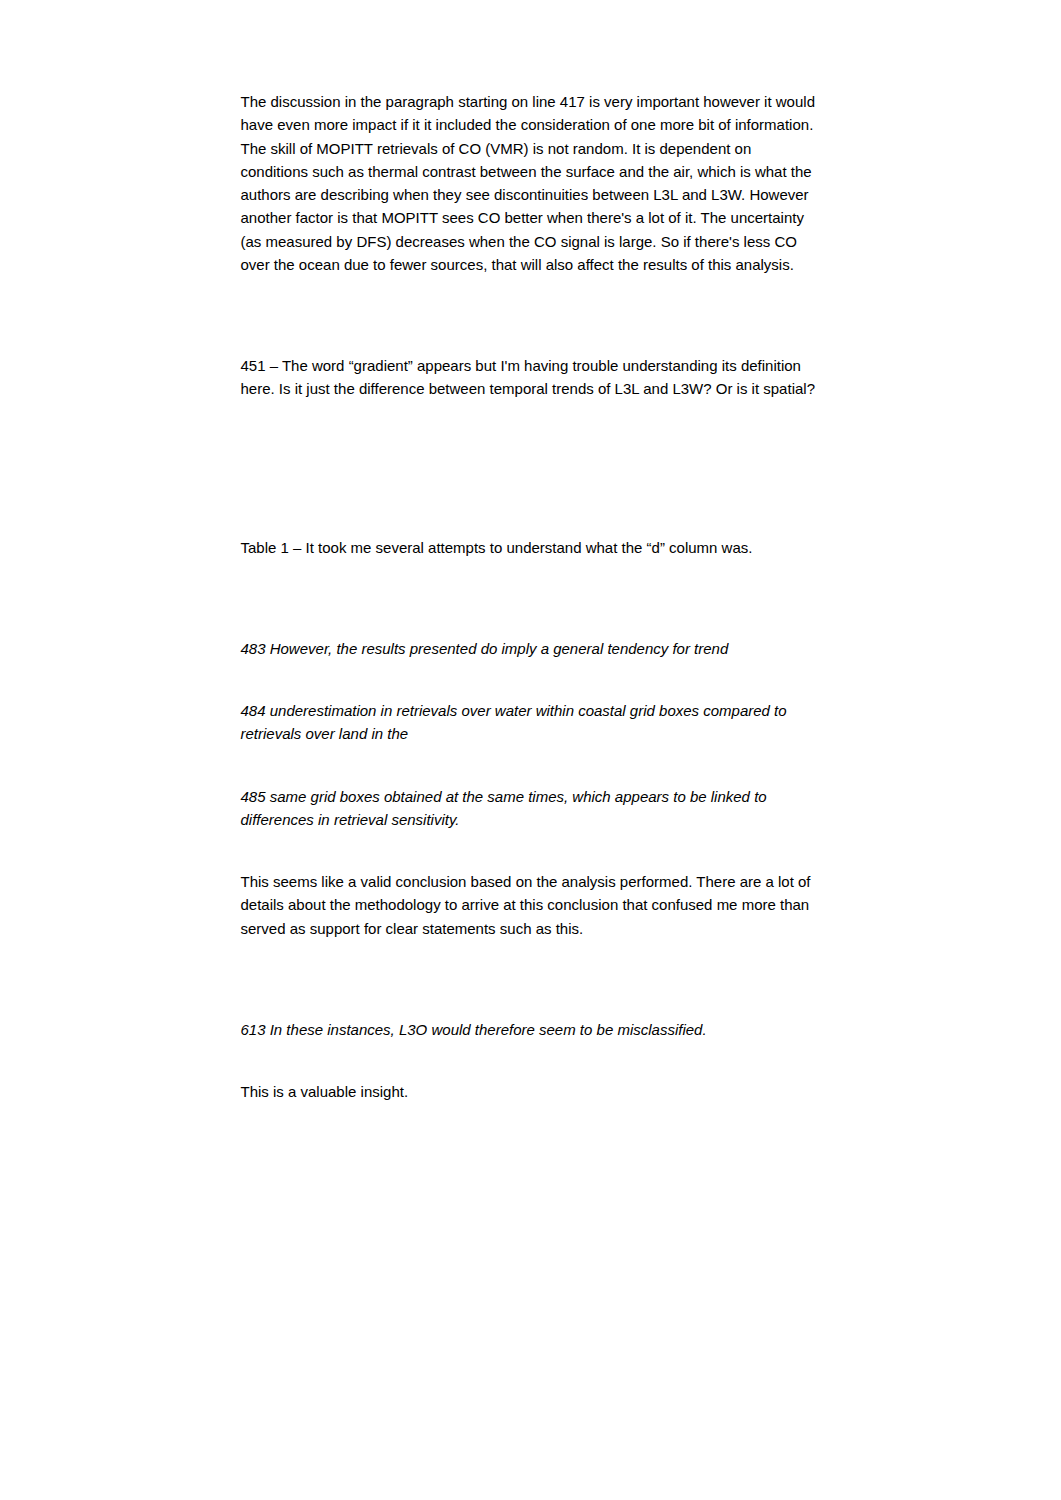The discussion in the paragraph starting on line 417 is very important however it would have even more impact if it it included the consideration of one more bit of information. The skill of MOPITT retrievals of CO (VMR) is not random. It is dependent on conditions such as thermal contrast between the surface and the air, which is what the authors are describing when they see discontinuities between L3L and L3W. However another factor is that MOPITT sees CO better when there's a lot of it. The uncertainty (as measured by DFS) decreases when the CO signal is large. So if there's less CO over the ocean due to fewer sources, that will also affect the results of this analysis.
451 – The word “gradient” appears but I'm having trouble understanding its definition here. Is it just the difference between temporal trends of L3L and L3W? Or is it spatial?
Table 1 – It took me several attempts to understand what the “d” column was.
483 However, the results presented do imply a general tendency for trend
484 underestimation in retrievals over water within coastal grid boxes compared to retrievals over land in the
485 same grid boxes obtained at the same times, which appears to be linked to differences in retrieval sensitivity.
This seems like a valid conclusion based on the analysis performed. There are a lot of details about the methodology to arrive at this conclusion that confused me more than served as support for clear statements such as this.
613 In these instances, L3O would therefore seem to be misclassified.
This is a valuable insight.